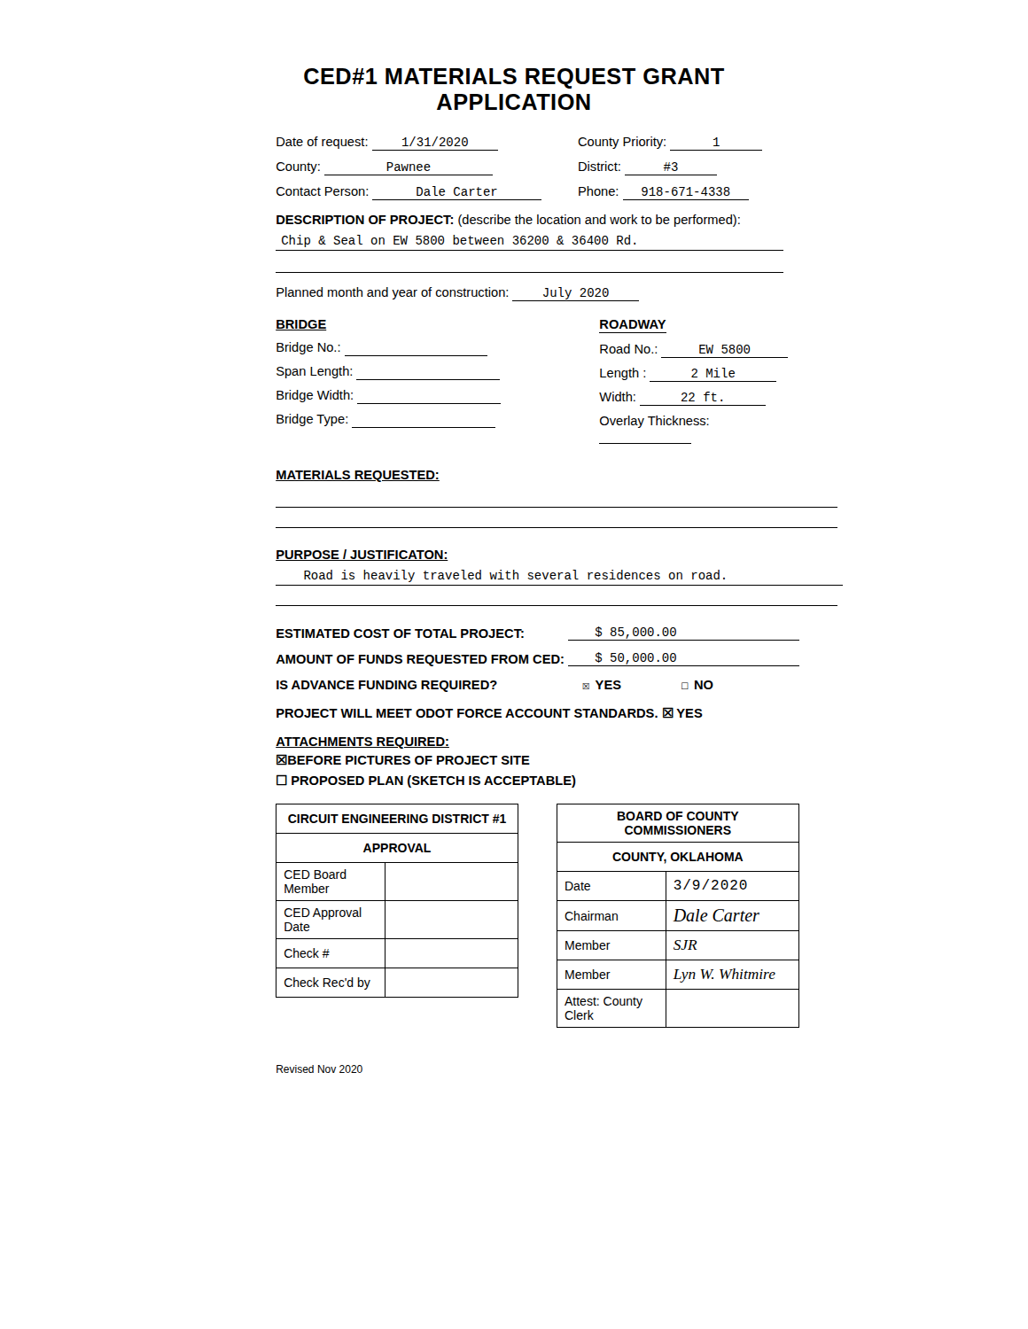CED#1 MATERIALS REQUEST GRANT APPLICATION
Date of request: 1/31/2020
County Priority: 1
County: Pawnee
District: #3
Contact Person: Dale Carter
Phone: 918-671-4338
DESCRIPTION OF PROJECT: (describe the location and work to be performed):
Chip & Seal on EW 5800 between 36200 & 36400 Rd.
Planned month and year of construction: July 2020
BRIDGE
Bridge No.:
Span Length:
Bridge Width:
Bridge Type:
ROADWAY
Road No.: EW 5800
Length : 2 Mile
Width: 22 ft.
Overlay Thickness:
MATERIALS REQUESTED:
PURPOSE / JUSTIFICATON:
Road is heavily traveled with several residences on road.
ESTIMATED COST OF TOTAL PROJECT:
$ 85,000.00
AMOUNT OF FUNDS REQUESTED FROM CED:
$ 50,000.00
IS ADVANCE FUNDING REQUIRED?
☒YES
☐NO
PROJECT WILL MEET ODOT FORCE ACCOUNT STANDARDS. ☒ YES
ATTACHMENTS REQUIRED:
☒BEFORE PICTURES OF PROJECT SITE
☐ PROPOSED PLAN (SKETCH IS ACCEPTABLE)
| CIRCUIT ENGINEERING DISTRICT #1 |
| APPROVAL |
| CED Board Member | |
| CED Approval Date | |
| Check # | |
| Check Rec'd by | |
| BOARD OF COUNTY COMMISSIONERS |
| COUNTY, OKLAHOMA |
| Date | 3/9/2020 |
| Chairman | Dale Carter |
| Member | SJR |
| Member | Lyn W. Whitmire |
| Attest: County Clerk | |
Revised Nov 2020